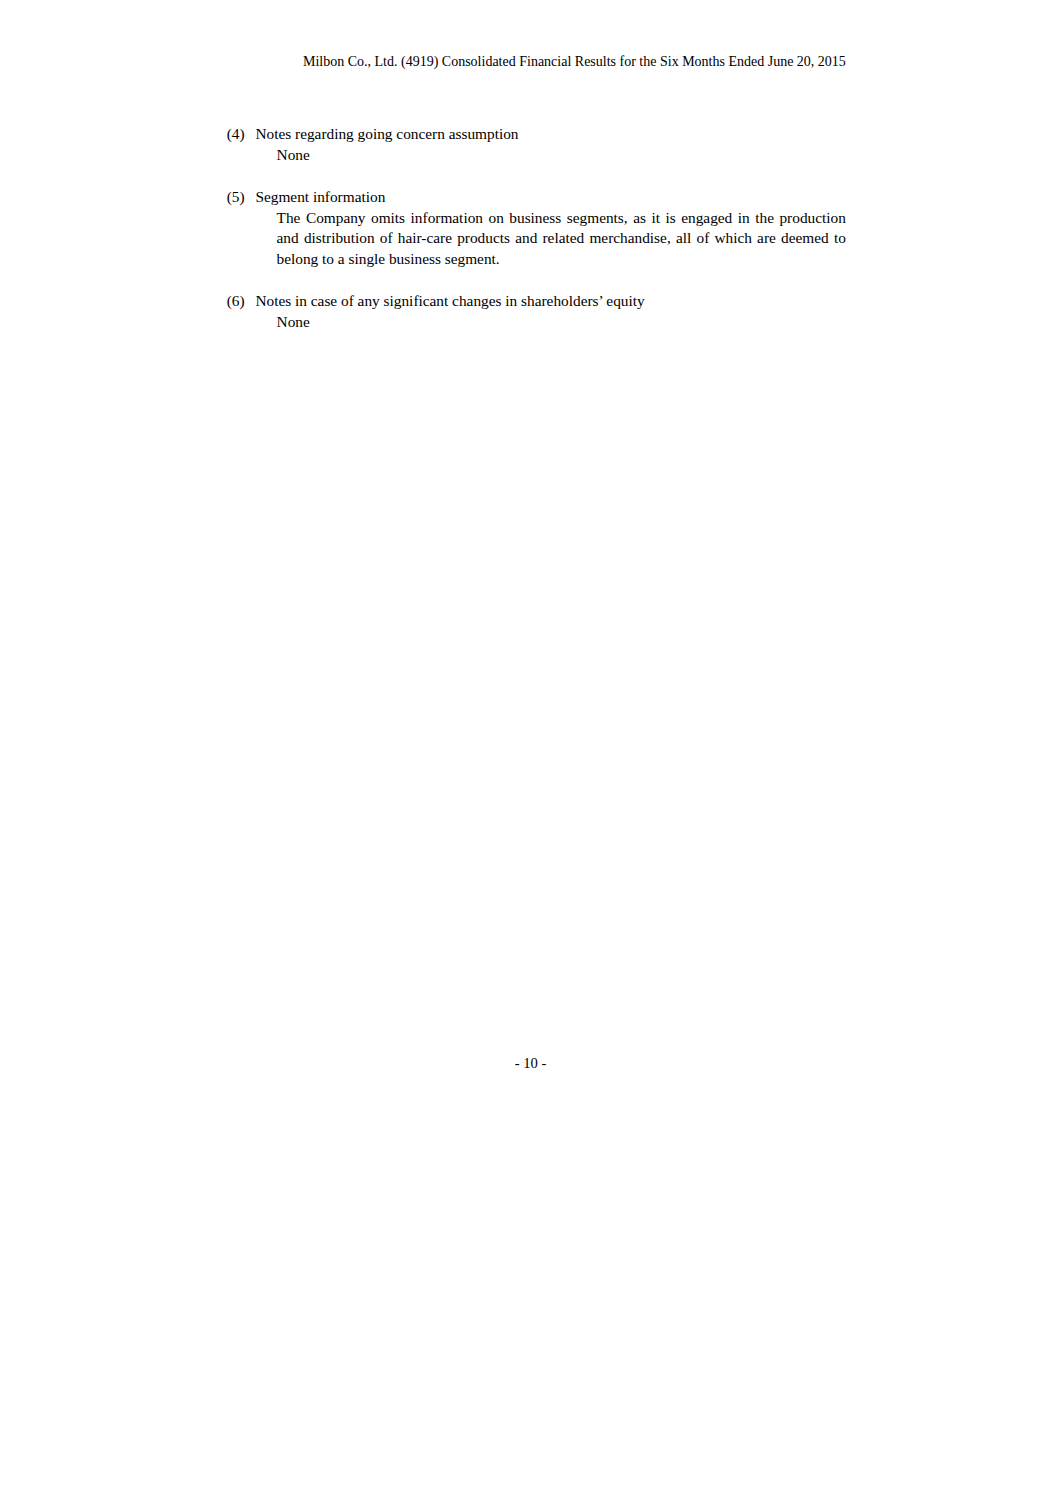Milbon Co., Ltd. (4919) Consolidated Financial Results for the Six Months Ended June 20, 2015
(4)
Notes regarding going concern assumption
None
(5)
Segment information
The Company omits information on business segments, as it is engaged in the production and distribution of hair-care products and related merchandise, all of which are deemed to belong to a single business segment.
(6)
Notes in case of any significant changes in shareholders’ equity
None
- 10 -